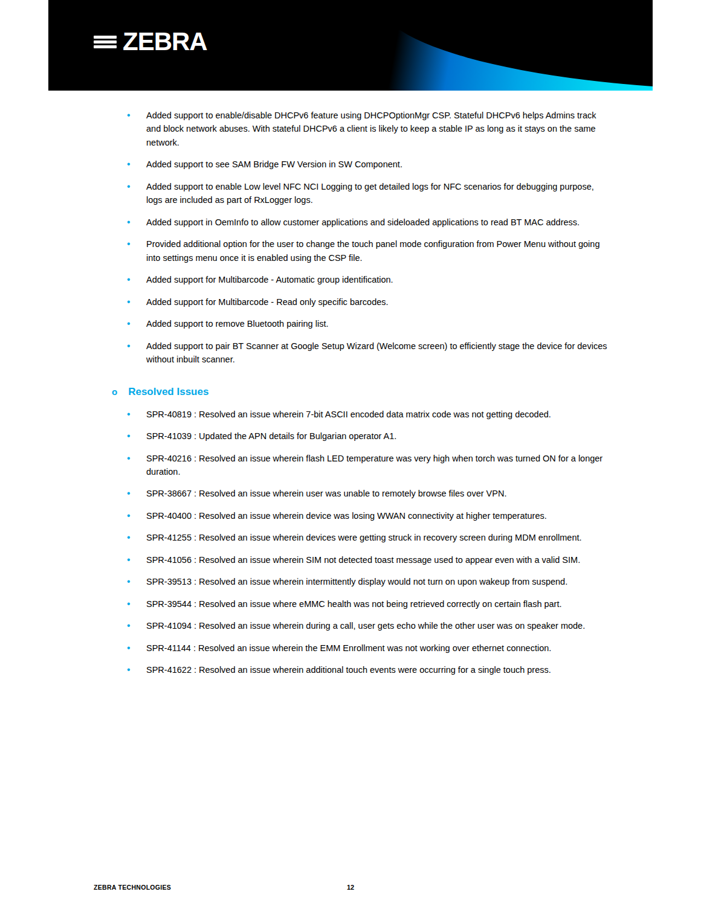ZEBRA
Added support to enable/disable DHCPv6 feature using DHCPOptionMgr CSP. Stateful DHCPv6 helps Admins track and block network abuses. With stateful DHCPv6 a client is likely to keep a stable IP as long as it stays on the same network.
Added support to see SAM Bridge FW Version in SW Component.
Added support to enable Low level NFC NCI Logging to get detailed logs for NFC scenarios for debugging purpose, logs are included as part of RxLogger logs.
Added support in OemInfo to allow customer applications and sideloaded applications to read BT MAC address.
Provided additional option for the user to change the touch panel mode configuration from Power Menu without going into settings menu once it is enabled using the CSP file.
Added support for Multibarcode - Automatic group identification.
Added support for Multibarcode - Read only specific barcodes.
Added support to remove Bluetooth pairing list.
Added support to pair BT Scanner at Google Setup Wizard (Welcome screen) to efficiently stage the device for devices without inbuilt scanner.
o
Resolved Issues
SPR-40819 : Resolved an issue wherein 7-bit ASCII encoded data matrix code was not getting decoded.
SPR-41039 : Updated the APN details for Bulgarian operator A1.
SPR-40216 : Resolved an issue wherein flash LED temperature was very high when torch was turned ON for a longer duration.
SPR-38667 : Resolved an issue wherein user was unable to remotely browse files over VPN.
SPR-40400 : Resolved an issue wherein device was losing WWAN connectivity at higher temperatures.
SPR-41255 : Resolved an issue wherein devices were getting struck in recovery screen during MDM enrollment.
SPR-41056 : Resolved an issue wherein SIM not detected toast message used to appear even with a valid SIM.
SPR-39513 : Resolved an issue wherein intermittently display would not turn on upon wakeup from suspend.
SPR-39544 : Resolved an issue where eMMC health was not being retrieved correctly on certain flash part.
SPR-41094 : Resolved an issue wherein during a call, user gets echo while the other user was on speaker mode.
SPR-41144 : Resolved an issue wherein the EMM Enrollment was not working over ethernet connection.
SPR-41622 : Resolved an issue wherein additional touch events were occurring for a single touch press.
ZEBRA TECHNOLOGIES 12